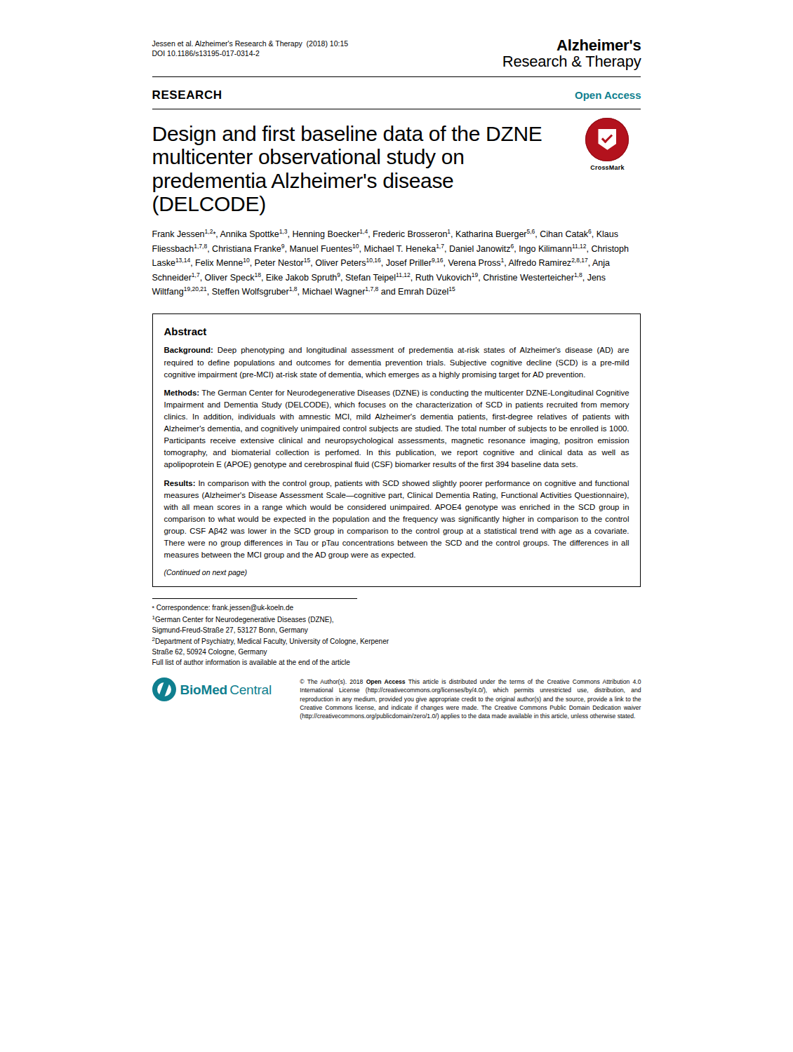Jessen et al. Alzheimer's Research & Therapy (2018) 10:15
DOI 10.1186/s13195-017-0314-2
Alzheimer's
Research & Therapy
RESEARCH
Open Access
CrossMark
Design and first baseline data of the DZNE multicenter observational study on predementia Alzheimer's disease (DELCODE)
Frank Jessen1,2*, Annika Spottke1,3, Henning Boecker1,4, Frederic Brosseron1, Katharina Buerger5,6, Cihan Catak6, Klaus Fliessbach1,7,8, Christiana Franke9, Manuel Fuentes10, Michael T. Heneka1,7, Daniel Janowitz6, Ingo Kilimann11,12, Christoph Laske13,14, Felix Menne10, Peter Nestor15, Oliver Peters10,16, Josef Priller9,16, Verena Pross1, Alfredo Ramirez2,8,17, Anja Schneider1,7, Oliver Speck18, Eike Jakob Spruth9, Stefan Teipel11,12, Ruth Vukovich19, Christine Westerteicher1,8, Jens Wiltfang19,20,21, Steffen Wolfsgruber1,8, Michael Wagner1,7,8 and Emrah Düzel15
Abstract
Background: Deep phenotyping and longitudinal assessment of predementia at-risk states of Alzheimer's disease (AD) are required to define populations and outcomes for dementia prevention trials. Subjective cognitive decline (SCD) is a pre-mild cognitive impairment (pre-MCI) at-risk state of dementia, which emerges as a highly promising target for AD prevention.
Methods: The German Center for Neurodegenerative Diseases (DZNE) is conducting the multicenter DZNE-Longitudinal Cognitive Impairment and Dementia Study (DELCODE), which focuses on the characterization of SCD in patients recruited from memory clinics. In addition, individuals with amnestic MCI, mild Alzheimer's dementia patients, first-degree relatives of patients with Alzheimer's dementia, and cognitively unimpaired control subjects are studied. The total number of subjects to be enrolled is 1000. Participants receive extensive clinical and neuropsychological assessments, magnetic resonance imaging, positron emission tomography, and biomaterial collection is perfomed. In this publication, we report cognitive and clinical data as well as apolipoprotein E (APOE) genotype and cerebrospinal fluid (CSF) biomarker results of the first 394 baseline data sets.
Results: In comparison with the control group, patients with SCD showed slightly poorer performance on cognitive and functional measures (Alzheimer's Disease Assessment Scale—cognitive part, Clinical Dementia Rating, Functional Activities Questionnaire), with all mean scores in a range which would be considered unimpaired. APOE4 genotype was enriched in the SCD group in comparison to what would be expected in the population and the frequency was significantly higher in comparison to the control group. CSF Aβ42 was lower in the SCD group in comparison to the control group at a statistical trend with age as a covariate. There were no group differences in Tau or pTau concentrations between the SCD and the control groups. The differences in all measures between the MCI group and the AD group were as expected.
(Continued on next page)
* Correspondence: frank.jessen@uk-koeln.de
1German Center for Neurodegenerative Diseases (DZNE),
Sigmund-Freud-Straße 27, 53127 Bonn, Germany
2Department of Psychiatry, Medical Faculty, University of Cologne, Kerpener
Straße 62, 50924 Cologne, Germany
Full list of author information is available at the end of the article
BioMed Central
© The Author(s). 2018 Open Access This article is distributed under the terms of the Creative Commons Attribution 4.0 International License (http://creativecommons.org/licenses/by/4.0/), which permits unrestricted use, distribution, and reproduction in any medium, provided you give appropriate credit to the original author(s) and the source, provide a link to the Creative Commons license, and indicate if changes were made. The Creative Commons Public Domain Dedication waiver (http://creativecommons.org/publicdomain/zero/1.0/) applies to the data made available in this article, unless otherwise stated.